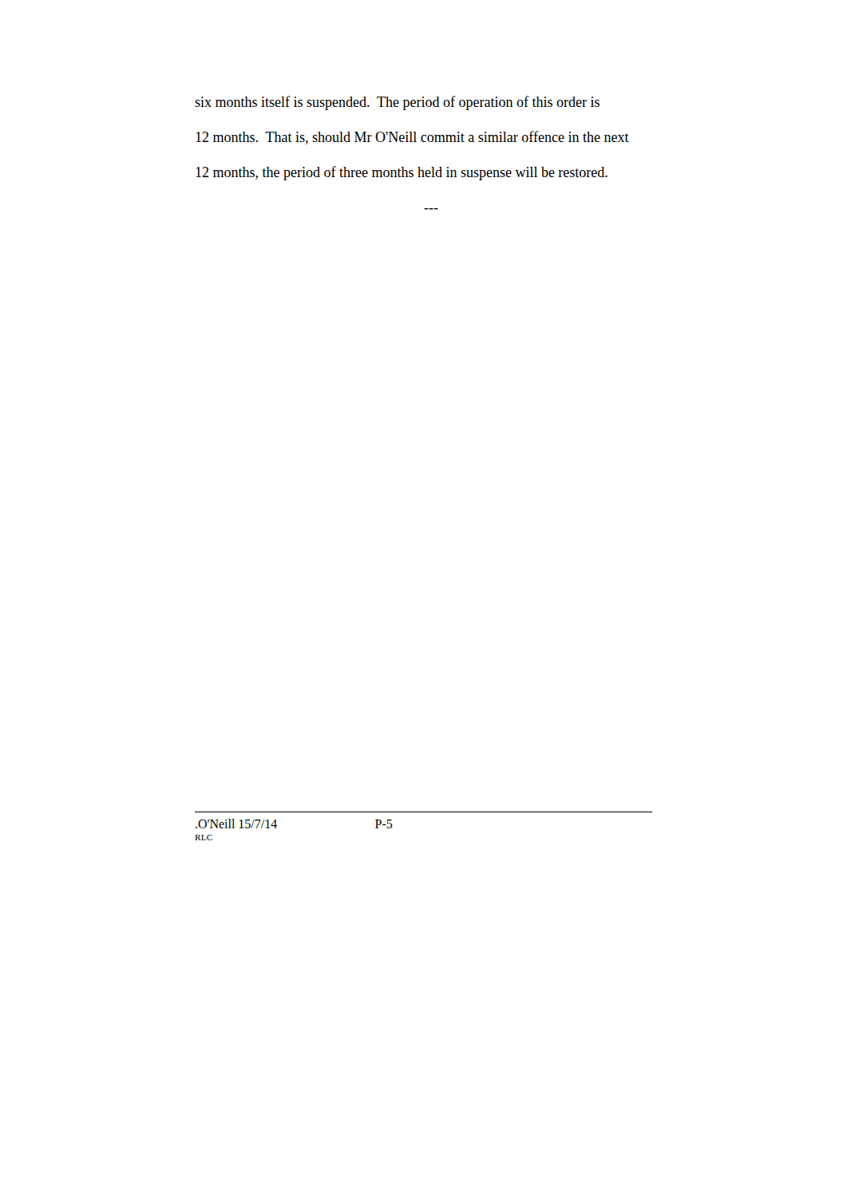six months itself is suspended. The period of operation of this order is
12 months. That is, should Mr O'Neill commit a similar offence in the next
12 months, the period of three months held in suspense will be restored.
---
.O'Neill 15/7/14 P-5
RLC